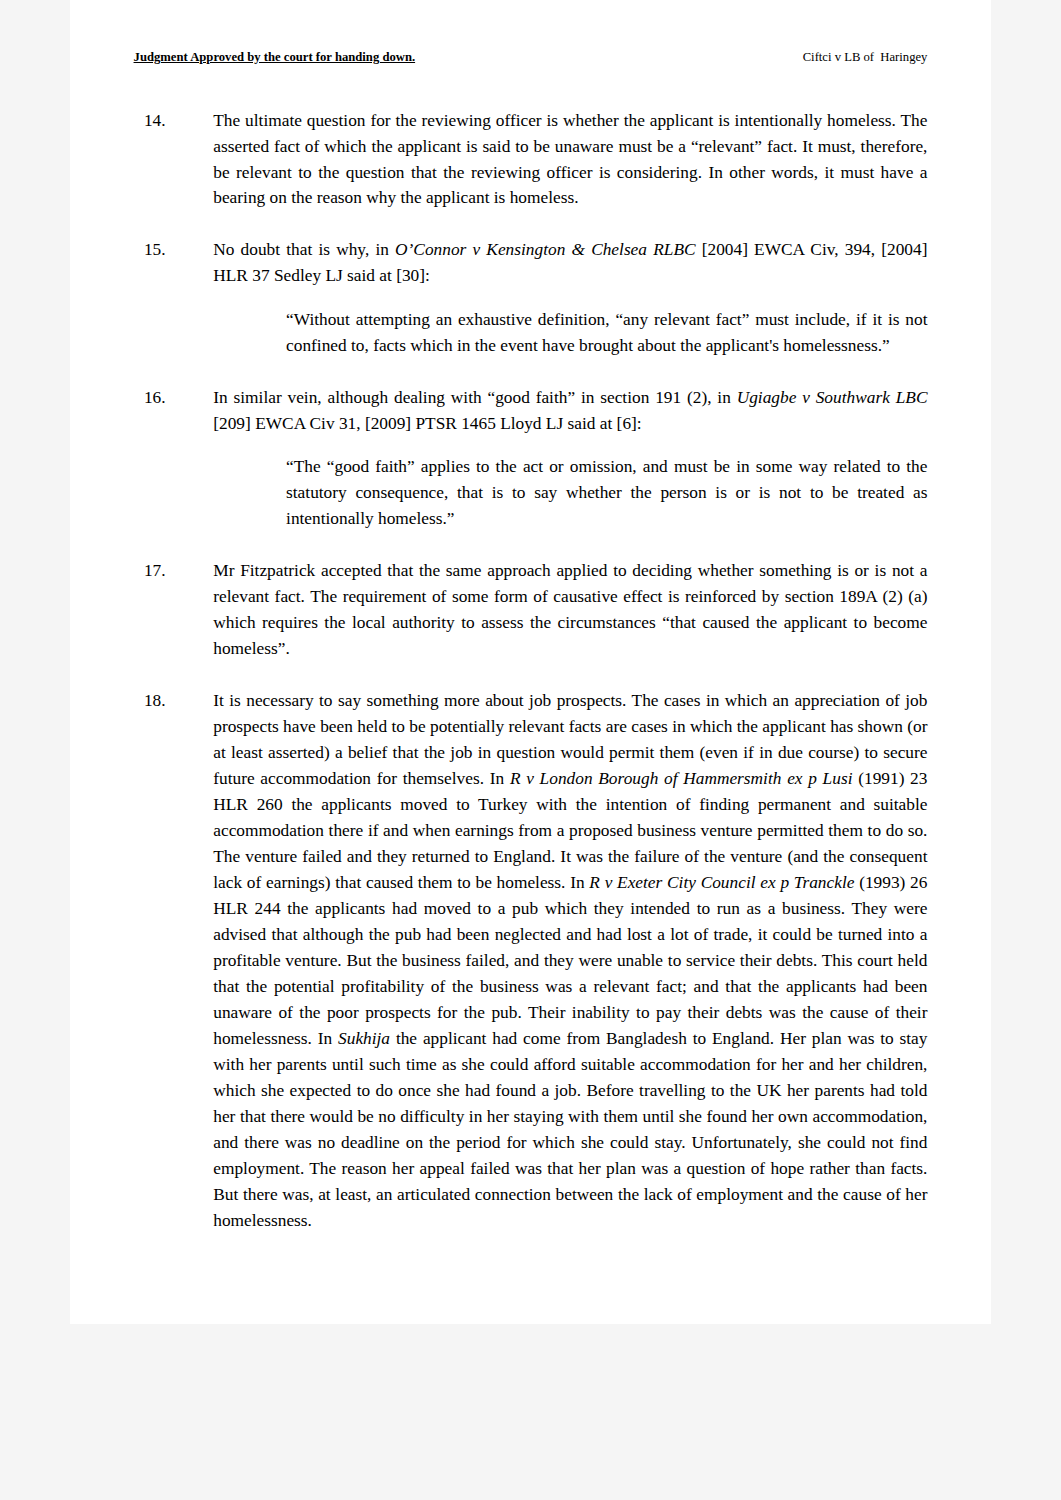Judgment Approved by the court for handing down. Ciftci v LB of Haringey
The ultimate question for the reviewing officer is whether the applicant is intentionally homeless. The asserted fact of which the applicant is said to be unaware must be a “relevant” fact. It must, therefore, be relevant to the question that the reviewing officer is considering. In other words, it must have a bearing on the reason why the applicant is homeless.
No doubt that is why, in O’Connor v Kensington & Chelsea RLBC [2004] EWCA Civ, 394, [2004] HLR 37 Sedley LJ said at [30]:
“Without attempting an exhaustive definition, “any relevant fact” must include, if it is not confined to, facts which in the event have brought about the applicant's homelessness.”
In similar vein, although dealing with “good faith” in section 191 (2), in Ugiagbe v Southwark LBC [209] EWCA Civ 31, [2009] PTSR 1465 Lloyd LJ said at [6]:
“The “good faith” applies to the act or omission, and must be in some way related to the statutory consequence, that is to say whether the person is or is not to be treated as intentionally homeless.”
Mr Fitzpatrick accepted that the same approach applied to deciding whether something is or is not a relevant fact. The requirement of some form of causative effect is reinforced by section 189A (2) (a) which requires the local authority to assess the circumstances “that caused the applicant to become homeless”.
It is necessary to say something more about job prospects. The cases in which an appreciation of job prospects have been held to be potentially relevant facts are cases in which the applicant has shown (or at least asserted) a belief that the job in question would permit them (even if in due course) to secure future accommodation for themselves. In R v London Borough of Hammersmith ex p Lusi (1991) 23 HLR 260 the applicants moved to Turkey with the intention of finding permanent and suitable accommodation there if and when earnings from a proposed business venture permitted them to do so. The venture failed and they returned to England. It was the failure of the venture (and the consequent lack of earnings) that caused them to be homeless. In R v Exeter City Council ex p Tranckle (1993) 26 HLR 244 the applicants had moved to a pub which they intended to run as a business. They were advised that although the pub had been neglected and had lost a lot of trade, it could be turned into a profitable venture. But the business failed, and they were unable to service their debts. This court held that the potential profitability of the business was a relevant fact; and that the applicants had been unaware of the poor prospects for the pub. Their inability to pay their debts was the cause of their homelessness. In Sukhija the applicant had come from Bangladesh to England. Her plan was to stay with her parents until such time as she could afford suitable accommodation for her and her children, which she expected to do once she had found a job. Before travelling to the UK her parents had told her that there would be no difficulty in her staying with them until she found her own accommodation, and there was no deadline on the period for which she could stay. Unfortunately, she could not find employment. The reason her appeal failed was that her plan was a question of hope rather than facts. But there was, at least, an articulated connection between the lack of employment and the cause of her homelessness.